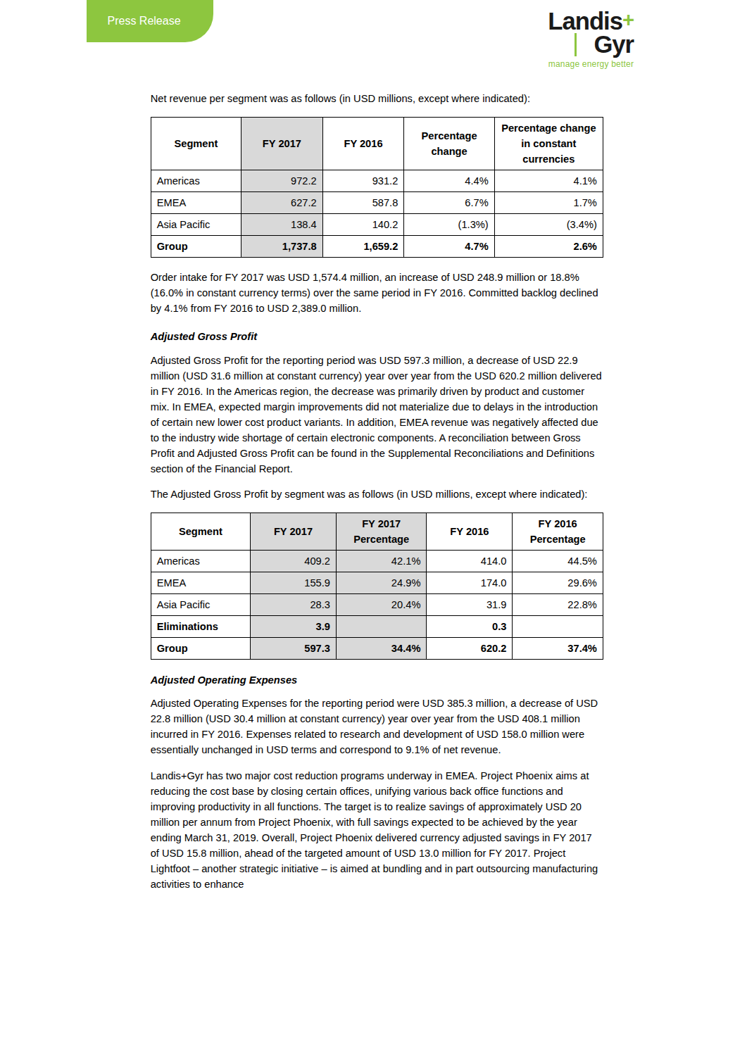Press Release
Landis+Gyr
manage energy better
Net revenue per segment was as follows (in USD millions, except where indicated):
| Segment | FY 2017 | FY 2016 | Percentage change | Percentage change in constant currencies |
| --- | --- | --- | --- | --- |
| Americas | 972.2 | 931.2 | 4.4% | 4.1% |
| EMEA | 627.2 | 587.8 | 6.7% | 1.7% |
| Asia Pacific | 138.4 | 140.2 | (1.3%) | (3.4%) |
| Group | 1,737.8 | 1,659.2 | 4.7% | 2.6% |
Order intake for FY 2017 was USD 1,574.4 million, an increase of USD 248.9 million or 18.8% (16.0% in constant currency terms) over the same period in FY 2016. Committed backlog declined by 4.1% from FY 2016 to USD 2,389.0 million.
Adjusted Gross Profit
Adjusted Gross Profit for the reporting period was USD 597.3 million, a decrease of USD 22.9 million (USD 31.6 million at constant currency) year over year from the USD 620.2 million delivered in FY 2016. In the Americas region, the decrease was primarily driven by product and customer mix. In EMEA, expected margin improvements did not materialize due to delays in the introduction of certain new lower cost product variants. In addition, EMEA revenue was negatively affected due to the industry wide shortage of certain electronic components. A reconciliation between Gross Profit and Adjusted Gross Profit can be found in the Supplemental Reconciliations and Definitions section of the Financial Report.
The Adjusted Gross Profit by segment was as follows (in USD millions, except where indicated):
| Segment | FY 2017 | FY 2017 Percentage | FY 2016 | FY 2016 Percentage |
| --- | --- | --- | --- | --- |
| Americas | 409.2 | 42.1% | 414.0 | 44.5% |
| EMEA | 155.9 | 24.9% | 174.0 | 29.6% |
| Asia Pacific | 28.3 | 20.4% | 31.9 | 22.8% |
| Eliminations | 3.9 | | 0.3 | |
| Group | 597.3 | 34.4% | 620.2 | 37.4% |
Adjusted Operating Expenses
Adjusted Operating Expenses for the reporting period were USD 385.3 million, a decrease of USD 22.8 million (USD 30.4 million at constant currency) year over year from the USD 408.1 million incurred in FY 2016. Expenses related to research and development of USD 158.0 million were essentially unchanged in USD terms and correspond to 9.1% of net revenue.
Landis+Gyr has two major cost reduction programs underway in EMEA. Project Phoenix aims at reducing the cost base by closing certain offices, unifying various back office functions and improving productivity in all functions. The target is to realize savings of approximately USD 20 million per annum from Project Phoenix, with full savings expected to be achieved by the year ending March 31, 2019. Overall, Project Phoenix delivered currency adjusted savings in FY 2017 of USD 15.8 million, ahead of the targeted amount of USD 13.0 million for FY 2017. Project Lightfoot – another strategic initiative – is aimed at bundling and in part outsourcing manufacturing activities to enhance